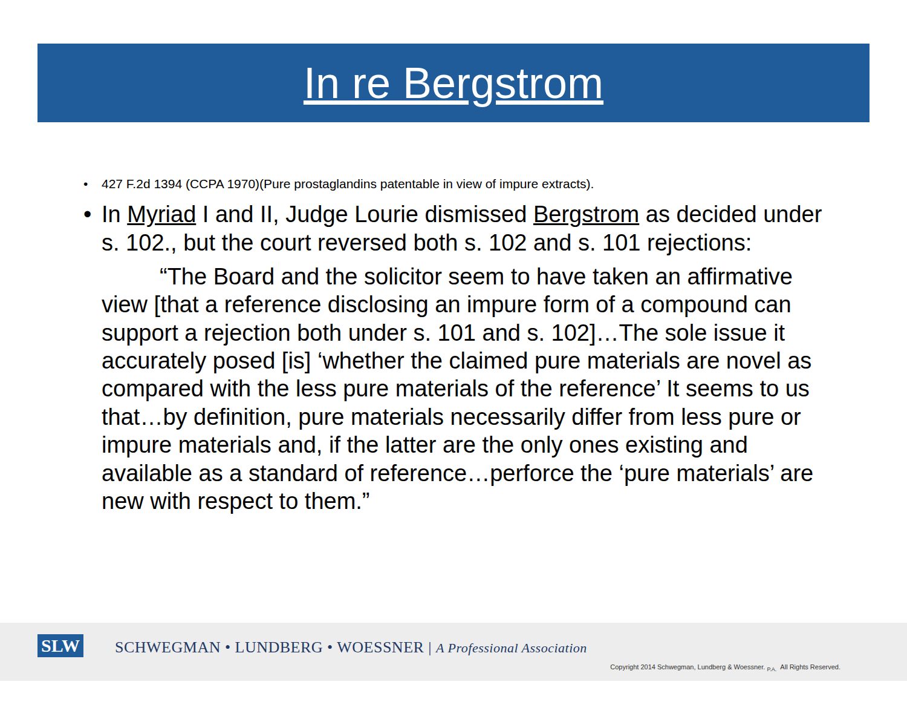In re Bergstrom
427 F.2d 1394 (CCPA 1970)(Pure prostaglandins patentable in view of impure extracts).
In Myriad I and II, Judge Lourie dismissed Bergstrom as decided under s. 102., but the court reversed both s. 102 and s. 101 rejections:
“The Board and the solicitor seem to have taken an affirmative view [that a reference disclosing an impure form of a compound can support a rejection both under s. 101 and s. 102]…The sole issue it accurately posed [is] ‘whether the claimed pure materials are novel as compared with the less pure materials of the reference’ It seems to us that…by definition, pure materials necessarily differ from less pure or impure materials and, if the latter are the only ones existing and available as a standard of reference…perforce the ‘pure materials’ are new with respect to them.”
SLW
SCHWEGMAN • LUNDBERG • WOESSNER | A Professional Association
Copyright 2014 Schwegman, Lundberg & Woessner. P.A. All Rights Reserved.